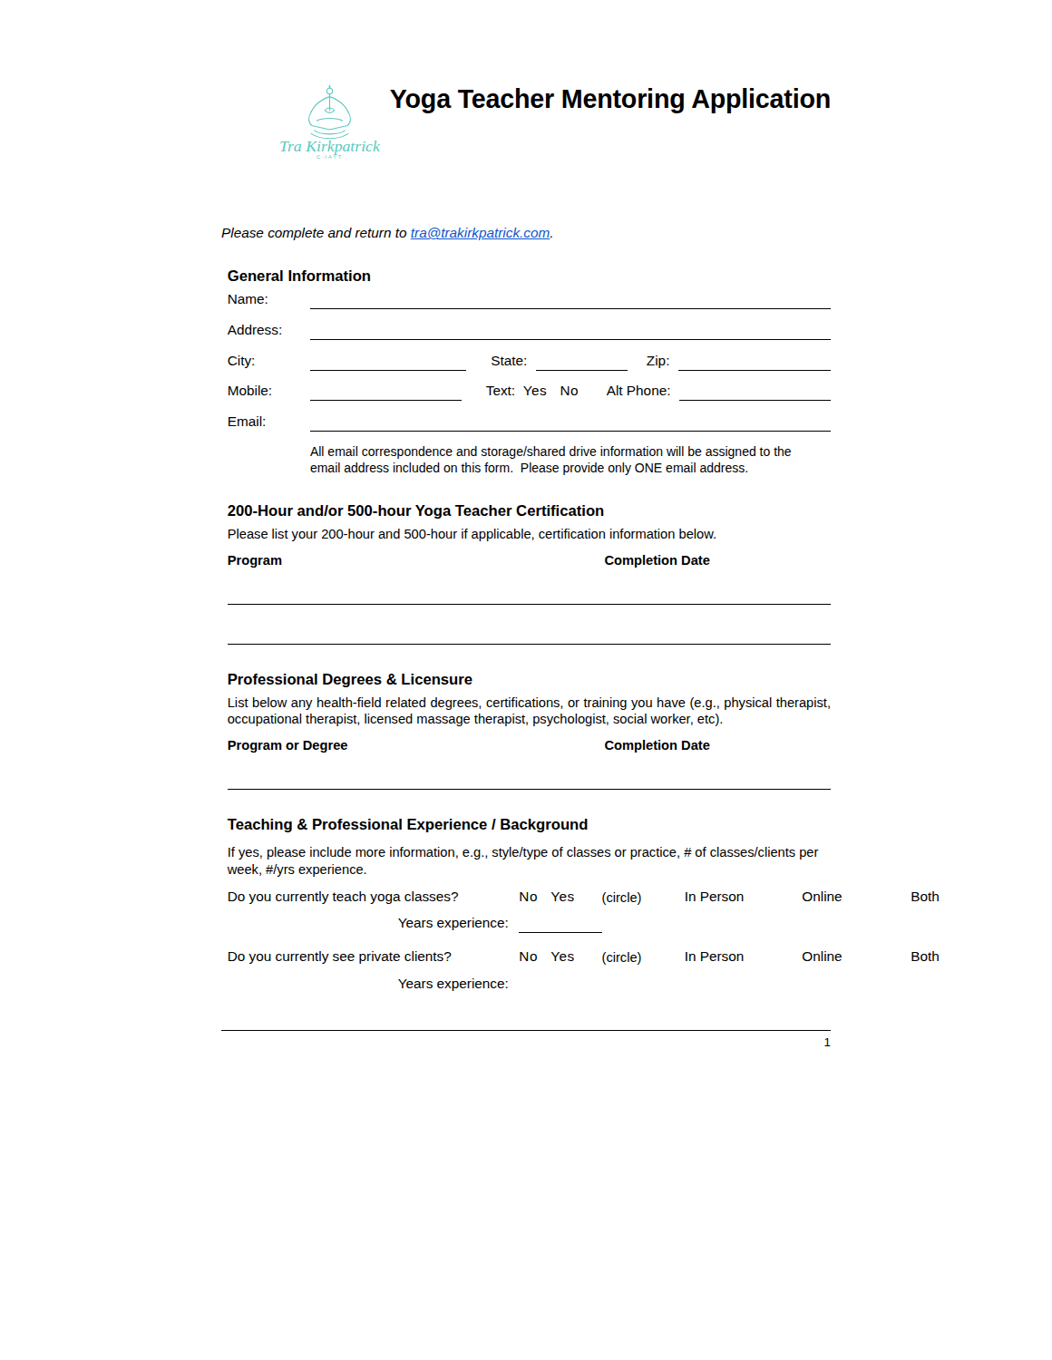Tra Kirkpatrick C-IAYT
Yoga Teacher Mentoring Application
Please complete and return to tra@trakirkpatrick.com.
General Information
Name:
Address:
City:
State:
Zip:
Mobile:
Text: Yes No
Alt Phone:
Email:
All email correspondence and storage/shared drive information will be assigned to the email address included on this form. Please provide only ONE email address.
200-Hour and/or 500-hour Yoga Teacher Certification
Please list your 200-hour and 500-hour if applicable, certification information below.
Program
Completion Date
Professional Degrees & Licensure
List below any health-field related degrees, certifications, or training you have (e.g., physical therapist, occupational therapist, licensed massage therapist, psychologist, social worker, etc).
Program or Degree
Completion Date
Teaching & Professional Experience / Background
If yes, please include more information, e.g., style/type of classes or practice, # of classes/clients per week, #/yrs experience.
Do you currently teach yoga classes?
No Yes
(circle)
In Person
Online
Both
Years experience:
Do you currently see private clients?
No Yes
(circle)
In Person
Online
Both
Years experience:
1